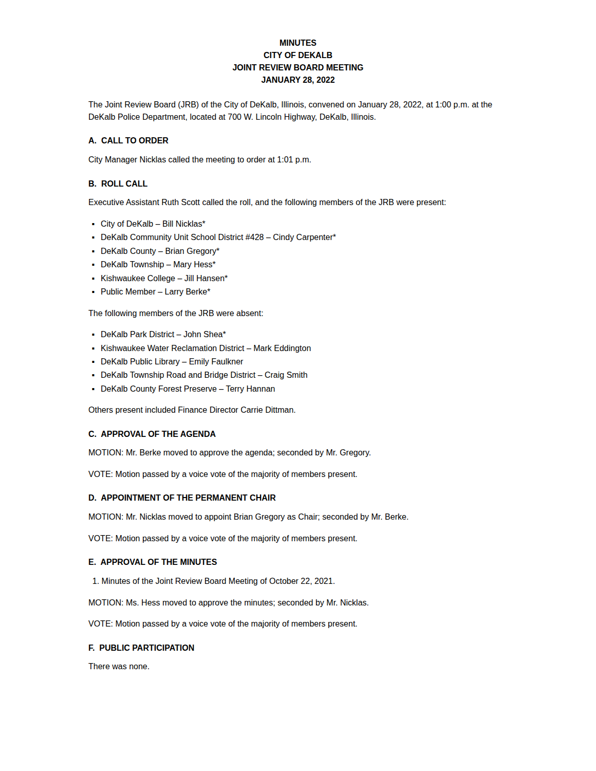MINUTES
CITY OF DEKALB
JOINT REVIEW BOARD MEETING
JANUARY 28, 2022
The Joint Review Board (JRB) of the City of DeKalb, Illinois, convened on January 28, 2022, at 1:00 p.m. at the DeKalb Police Department, located at 700 W. Lincoln Highway, DeKalb, Illinois.
A. CALL TO ORDER
City Manager Nicklas called the meeting to order at 1:01 p.m.
B. ROLL CALL
Executive Assistant Ruth Scott called the roll, and the following members of the JRB were present:
City of DeKalb – Bill Nicklas*
DeKalb Community Unit School District #428 – Cindy Carpenter*
DeKalb County – Brian Gregory*
DeKalb Township – Mary Hess*
Kishwaukee College – Jill Hansen*
Public Member – Larry Berke*
The following members of the JRB were absent:
DeKalb Park District – John Shea*
Kishwaukee Water Reclamation District – Mark Eddington
DeKalb Public Library – Emily Faulkner
DeKalb Township Road and Bridge District – Craig Smith
DeKalb County Forest Preserve – Terry Hannan
Others present included Finance Director Carrie Dittman.
C. APPROVAL OF THE AGENDA
MOTION: Mr. Berke moved to approve the agenda; seconded by Mr. Gregory.
VOTE: Motion passed by a voice vote of the majority of members present.
D. APPOINTMENT OF THE PERMANENT CHAIR
MOTION: Mr. Nicklas moved to appoint Brian Gregory as Chair; seconded by Mr. Berke.
VOTE: Motion passed by a voice vote of the majority of members present.
E. APPROVAL OF THE MINUTES
Minutes of the Joint Review Board Meeting of October 22, 2021.
MOTION: Ms. Hess moved to approve the minutes; seconded by Mr. Nicklas.
VOTE: Motion passed by a voice vote of the majority of members present.
F. PUBLIC PARTICIPATION
There was none.